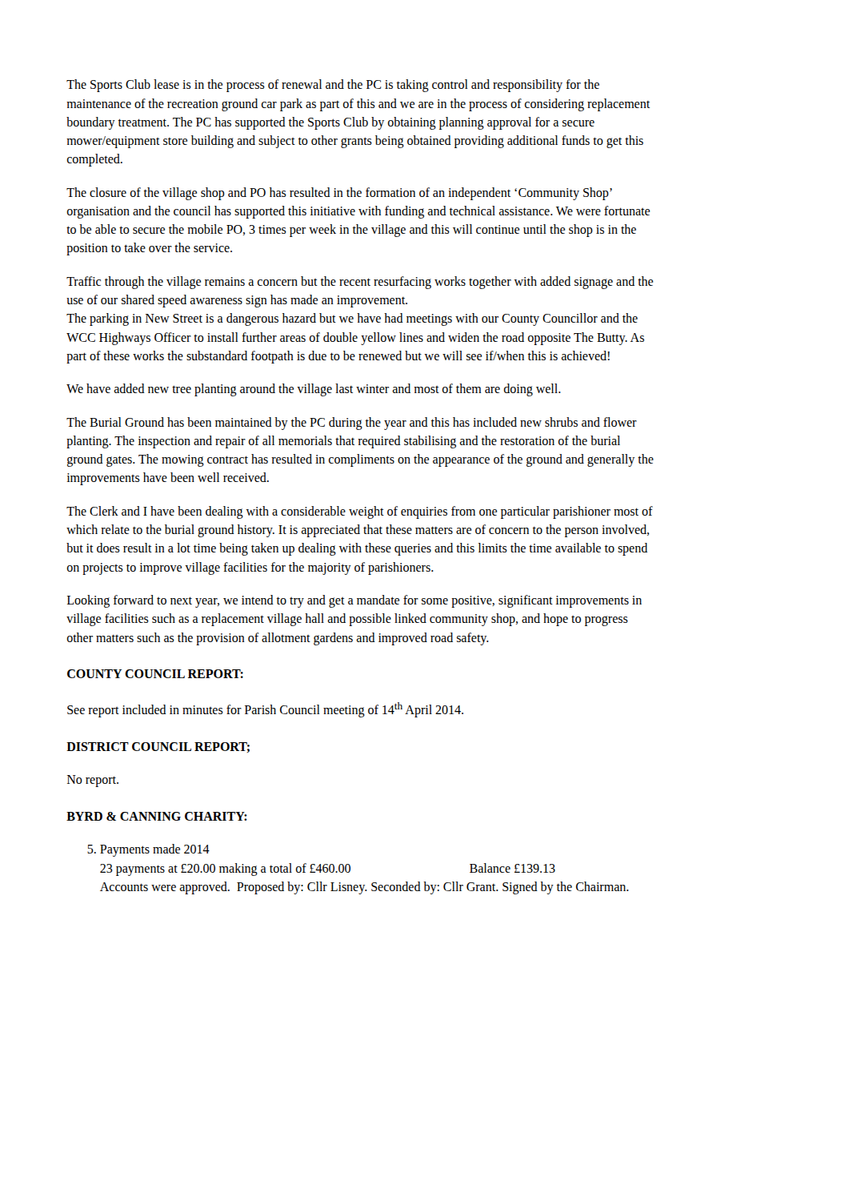The Sports Club lease is in the process of renewal and the PC is taking control and responsibility for the maintenance of the recreation ground car park as part of this and we are in the process of considering replacement boundary treatment. The PC has supported the Sports Club by obtaining planning approval for a secure mower/equipment store building and subject to other grants being obtained providing additional funds to get this completed.
The closure of the village shop and PO has resulted in the formation of an independent ‘Community Shop’ organisation and the council has supported this initiative with funding and technical assistance. We were fortunate to be able to secure the mobile PO, 3 times per week in the village and this will continue until the shop is in the position to take over the service.
Traffic through the village remains a concern but the recent resurfacing works together with added signage and the use of our shared speed awareness sign has made an improvement.
The parking in New Street is a dangerous hazard but we have had meetings with our County Councillor and the WCC Highways Officer to install further areas of double yellow lines and widen the road opposite The Butty. As part of these works the substandard footpath is due to be renewed but we will see if/when this is achieved!
We have added new tree planting around the village last winter and most of them are doing well.
The Burial Ground has been maintained by the PC during the year and this has included new shrubs and flower planting. The inspection and repair of all memorials that required stabilising and the restoration of the burial ground gates. The mowing contract has resulted in compliments on the appearance of the ground and generally the improvements have been well received.
The Clerk and I have been dealing with a considerable weight of enquiries from one particular parishioner most of which relate to the burial ground history. It is appreciated that these matters are of concern to the person involved, but it does result in a lot time being taken up dealing with these queries and this limits the time available to spend on projects to improve village facilities for the majority of parishioners.
Looking forward to next year, we intend to try and get a mandate for some positive, significant improvements in village facilities such as a replacement village hall and possible linked community shop, and hope to progress other matters such as the provision of allotment gardens and improved road safety.
COUNTY COUNCIL REPORT:
See report included in minutes for Parish Council meeting of 14th April 2014.
DISTRICT COUNCIL REPORT;
No report.
BYRD & CANNING CHARITY:
Payments made 2014
23 payments at £20.00 making a total of £460.00 Balance £139.13 Accounts were approved. Proposed by: Cllr Lisney. Seconded by: Cllr Grant. Signed by the Chairman.